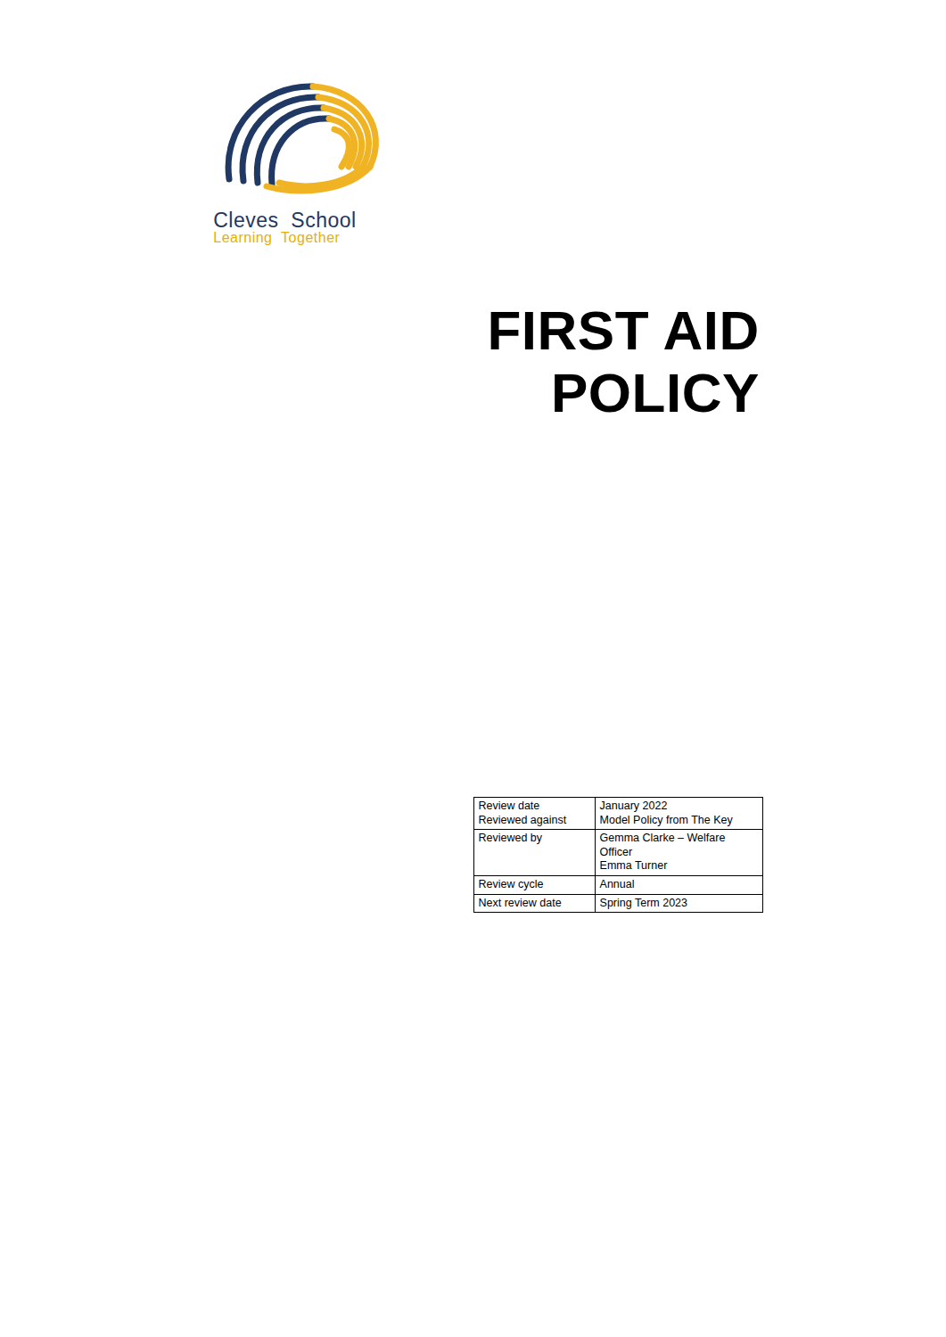Cleves School
Learning Together
FIRST AID
POLICY
| Review date Reviewed against | January 2022 Model Policy from The Key |
| Reviewed by | Gemma Clarke – Welfare Officer Emma Turner |
| Review cycle | Annual |
| Next review date | Spring Term 2023 |